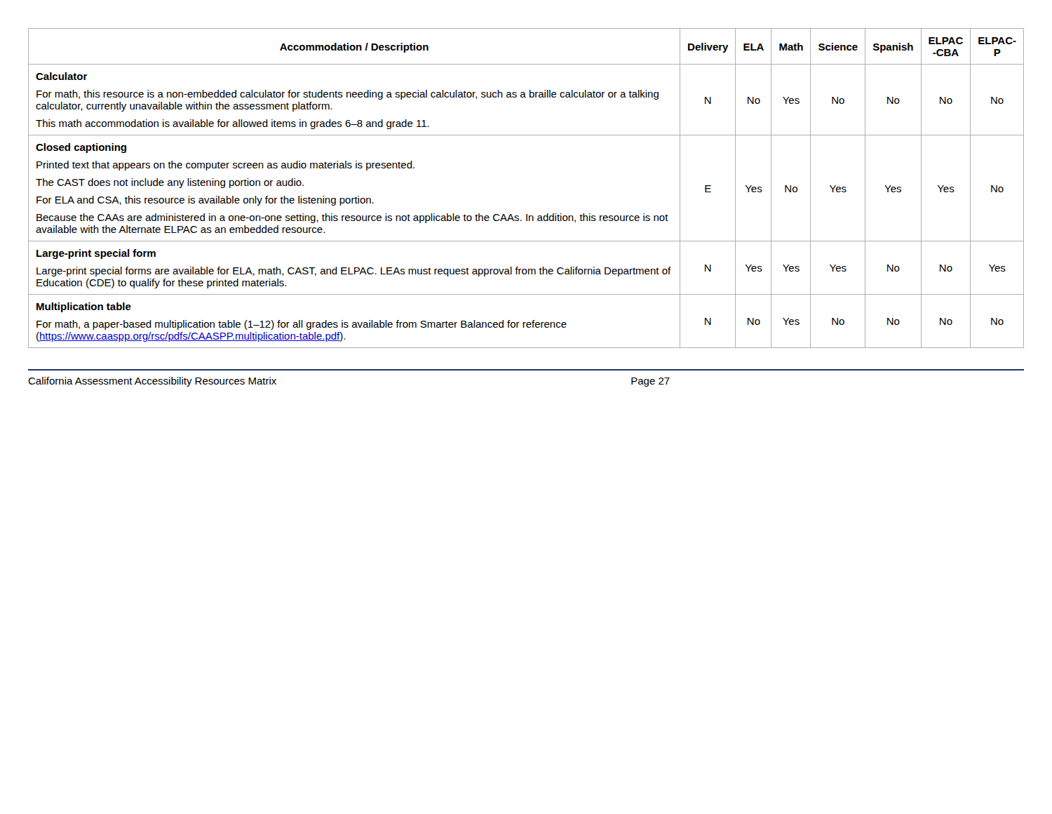| Accommodation / Description | Delivery | ELA | Math | Science | Spanish | ELPAC -CBA | ELPAC- P |
| --- | --- | --- | --- | --- | --- | --- | --- |
| Calculator For math, this resource is a non-embedded calculator for students needing a special calculator, such as a braille calculator or a talking calculator, currently unavailable within the assessment platform. This math accommodation is available for allowed items in grades 6–8 and grade 11. | N | No | Yes | No | No | No | No |
| Closed captioning Printed text that appears on the computer screen as audio materials is presented. The CAST does not include any listening portion or audio. For ELA and CSA, this resource is available only for the listening portion. Because the CAAs are administered in a one-on-one setting, this resource is not applicable to the CAAs. In addition, this resource is not available with the Alternate ELPAC as an embedded resource. | E | Yes | No | Yes | Yes | Yes | No |
| Large-print special form Large-print special forms are available for ELA, math, CAST, and ELPAC. LEAs must request approval from the California Department of Education (CDE) to qualify for these printed materials. | N | Yes | Yes | Yes | No | No | Yes |
| Multiplication table For math, a paper-based multiplication table (1–12) for all grades is available from Smarter Balanced for reference ( https://www.caaspp.org/rsc/pdfs/CAASPP.multiplication-table.pdf ). | N | No | Yes | No | No | No | No |
California Assessment Accessibility Resources Matrix Page 27